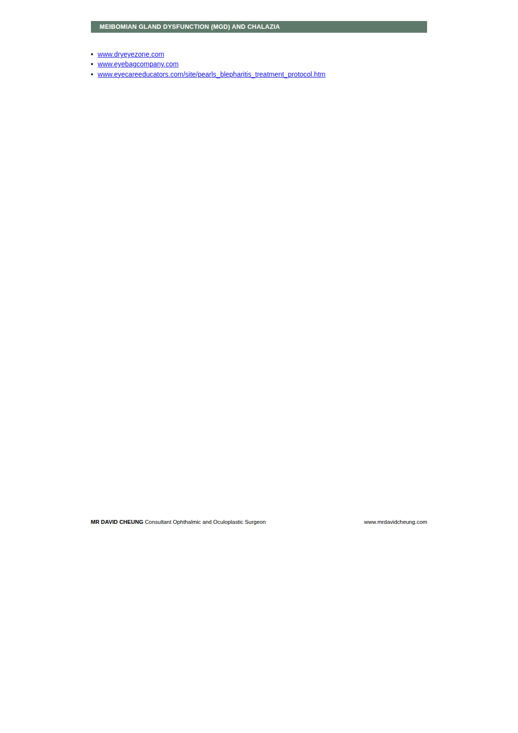MEIBOMIAN GLAND DYSFUNCTION (MGD) AND CHALAZIA
www.dryeyezone.com
www.eyebagcompany.com
www.eyecareeducators.com/site/pearls_blepharitis_treatment_protocol.htm
MR DAVID CHEUNG Consultant Ophthalmic and Oculoplastic Surgeon
www.mrdavidcheung.com